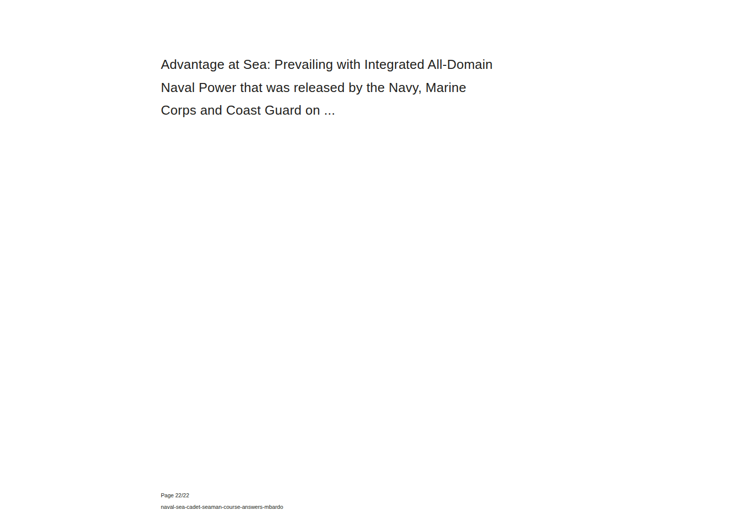Advantage at Sea: Prevailing with Integrated All-Domain Naval Power that was released by the Navy, Marine Corps and Coast Guard on ...
Page 22/22
naval-sea-cadet-seaman-course-answers-mbardo